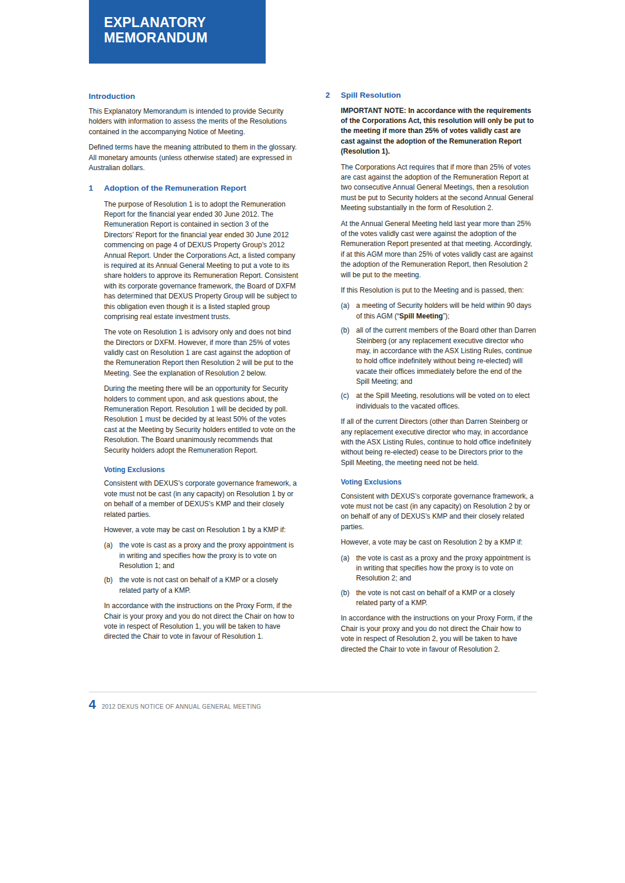Explanatory
Memorandum
Introduction
This Explanatory Memorandum is intended to provide Security holders with information to assess the merits of the Resolutions contained in the accompanying Notice of Meeting.
Defined terms have the meaning attributed to them in the glossary. All monetary amounts (unless otherwise stated) are expressed in Australian dollars.
1
Adoption of the Remuneration Report
The purpose of Resolution 1 is to adopt the Remuneration Report for the financial year ended 30 June 2012. The Remuneration Report is contained in section 3 of the Directors’ Report for the financial year ended 30 June 2012 commencing on page 4 of DEXUS Property Group’s 2012 Annual Report. Under the Corporations Act, a listed company is required at its Annual General Meeting to put a vote to its share holders to approve its Remuneration Report. Consistent with its corporate governance framework, the Board of DXFM has determined that DEXUS Property Group will be subject to this obligation even though it is a listed stapled group comprising real estate investment trusts.
The vote on Resolution 1 is advisory only and does not bind the Directors or DXFM. However, if more than 25% of votes validly cast on Resolution 1 are cast against the adoption of the Remuneration Report then Resolution 2 will be put to the Meeting. See the explanation of Resolution 2 below.
During the meeting there will be an opportunity for Security holders to comment upon, and ask questions about, the Remuneration Report. Resolution 1 will be decided by poll. Resolution 1 must be decided by at least 50% of the votes cast at the Meeting by Security holders entitled to vote on the Resolution. The Board unanimously recommends that Security holders adopt the Remuneration Report.
Voting Exclusions
Consistent with DEXUS’s corporate governance framework, a vote must not be cast (in any capacity) on Resolution 1 by or on behalf of a member of DEXUS’s KMP and their closely related parties.
However, a vote may be cast on Resolution 1 by a KMP if:
the vote is cast as a proxy and the proxy appointment is in writing and specifies how the proxy is to vote on Resolution 1; and
the vote is not cast on behalf of a KMP or a closely related party of a KMP.
In accordance with the instructions on the Proxy Form, if the Chair is your proxy and you do not direct the Chair on how to vote in respect of Resolution 1, you will be taken to have directed the Chair to vote in favour of Resolution 1.
2
Spill Resolution
IMPORTANT NOTE: In accordance with the requirements of the Corporations Act, this resolution will only be put to the meeting if more than 25% of votes validly cast are cast against the adoption of the Remuneration Report (Resolution 1).
The Corporations Act requires that if more than 25% of votes are cast against the adoption of the Remuneration Report at two consecutive Annual General Meetings, then a resolution must be put to Security holders at the second Annual General Meeting substantially in the form of Resolution 2.
At the Annual General Meeting held last year more than 25% of the votes validly cast were against the adoption of the Remuneration Report presented at that meeting. Accordingly, if at this AGM more than 25% of votes validly cast are against the adoption of the Remuneration Report, then Resolution 2 will be put to the meeting.
If this Resolution is put to the Meeting and is passed, then:
a meeting of Security holders will be held within 90 days of this AGM (“Spill Meeting”);
all of the current members of the Board other than Darren Steinberg (or any replacement executive director who may, in accordance with the ASX Listing Rules, continue to hold office indefinitely without being re-elected) will vacate their offices immediately before the end of the Spill Meeting; and
at the Spill Meeting, resolutions will be voted on to elect individuals to the vacated offices.
If all of the current Directors (other than Darren Steinberg or any replacement executive director who may, in accordance with the ASX Listing Rules, continue to hold office indefinitely without being re-elected) cease to be Directors prior to the Spill Meeting, the meeting need not be held.
Voting Exclusions
Consistent with DEXUS’s corporate governance framework, a vote must not be cast (in any capacity) on Resolution 2 by or on behalf of any of DEXUS’s KMP and their closely related parties.
However, a vote may be cast on Resolution 2 by a KMP if:
the vote is cast as a proxy and the proxy appointment is in writing that specifies how the proxy is to vote on Resolution 2; and
the vote is not cast on behalf of a KMP or a closely related party of a KMP.
In accordance with the instructions on your Proxy Form, if the Chair is your proxy and you do not direct the Chair how to vote in respect of Resolution 2, you will be taken to have directed the Chair to vote in favour of Resolution 2.
4
2012 DEXUS Notice of Annual General Meeting